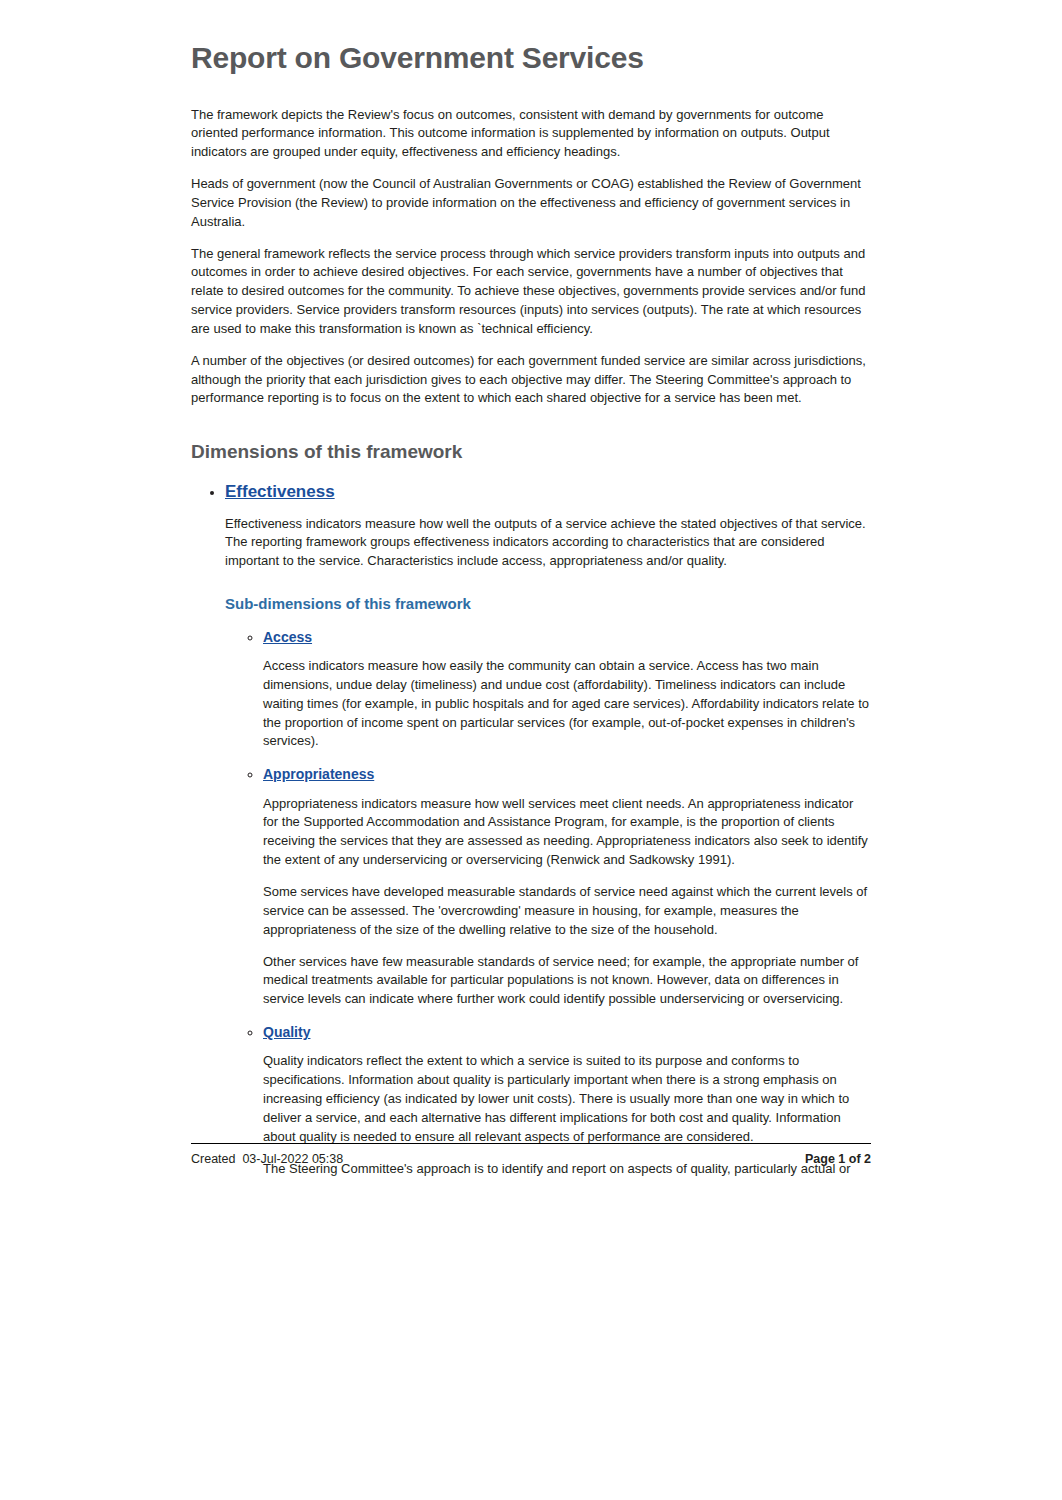Report on Government Services
The framework depicts the Review's focus on outcomes, consistent with demand by governments for outcome oriented performance information. This outcome information is supplemented by information on outputs. Output indicators are grouped under equity, effectiveness and efficiency headings.
Heads of government (now the Council of Australian Governments or COAG) established the Review of Government Service Provision (the Review) to provide information on the effectiveness and efficiency of government services in Australia.
The general framework reflects the service process through which service providers transform inputs into outputs and outcomes in order to achieve desired objectives. For each service, governments have a number of objectives that relate to desired outcomes for the community. To achieve these objectives, governments provide services and/or fund service providers. Service providers transform resources (inputs) into services (outputs). The rate at which resources are used to make this transformation is known as `technical efficiency.
A number of the objectives (or desired outcomes) for each government funded service are similar across jurisdictions, although the priority that each jurisdiction gives to each objective may differ. The Steering Committee's approach to performance reporting is to focus on the extent to which each shared objective for a service has been met.
Dimensions of this framework
Effectiveness
Effectiveness indicators measure how well the outputs of a service achieve the stated objectives of that service. The reporting framework groups effectiveness indicators according to characteristics that are considered important to the service. Characteristics include access, appropriateness and/or quality.
Sub-dimensions of this framework
Access
Access indicators measure how easily the community can obtain a service. Access has two main dimensions, undue delay (timeliness) and undue cost (affordability). Timeliness indicators can include waiting times (for example, in public hospitals and for aged care services). Affordability indicators relate to the proportion of income spent on particular services (for example, out-of-pocket expenses in children's services).
Appropriateness
Appropriateness indicators measure how well services meet client needs. An appropriateness indicator for the Supported Accommodation and Assistance Program, for example, is the proportion of clients receiving the services that they are assessed as needing. Appropriateness indicators also seek to identify the extent of any underservicing or overservicing (Renwick and Sadkowsky 1991).
Some services have developed measurable standards of service need against which the current levels of service can be assessed. The 'overcrowding' measure in housing, for example, measures the appropriateness of the size of the dwelling relative to the size of the household.
Other services have few measurable standards of service need; for example, the appropriate number of medical treatments available for particular populations is not known. However, data on differences in service levels can indicate where further work could identify possible underservicing or overservicing.
Quality
Quality indicators reflect the extent to which a service is suited to its purpose and conforms to specifications. Information about quality is particularly important when there is a strong emphasis on increasing efficiency (as indicated by lower unit costs). There is usually more than one way in which to deliver a service, and each alternative has different implications for both cost and quality. Information about quality is needed to ensure all relevant aspects of performance are considered.
The Steering Committee's approach is to identify and report on aspects of quality, particularly actual or
Created 03-Jul-2022 05:38
Page 1 of 2